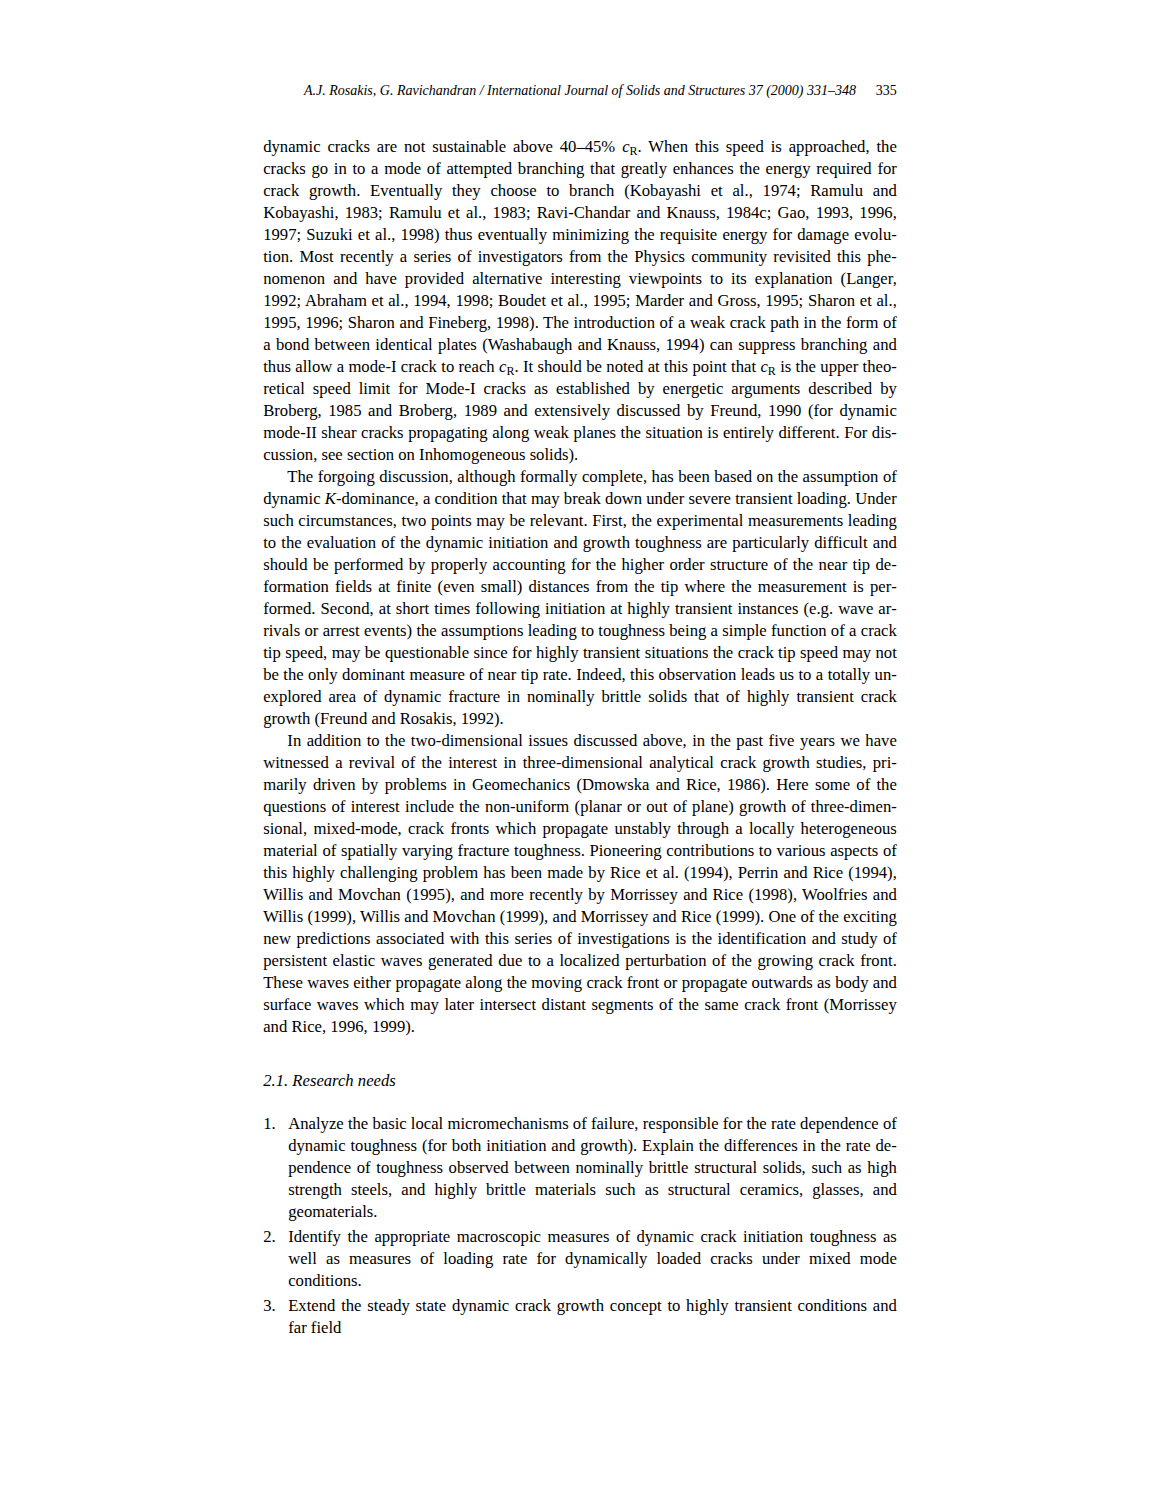A.J. Rosakis, G. Ravichandran / International Journal of Solids and Structures 37 (2000) 331–348 335
dynamic cracks are not sustainable above 40–45% cR. When this speed is approached, the cracks go in to a mode of attempted branching that greatly enhances the energy required for crack growth. Eventually they choose to branch (Kobayashi et al., 1974; Ramulu and Kobayashi, 1983; Ramulu et al., 1983; Ravi-Chandar and Knauss, 1984c; Gao, 1993, 1996, 1997; Suzuki et al., 1998) thus eventually minimizing the requisite energy for damage evolution. Most recently a series of investigators from the Physics community revisited this phenomenon and have provided alternative interesting viewpoints to its explanation (Langer, 1992; Abraham et al., 1994, 1998; Boudet et al., 1995; Marder and Gross, 1995; Sharon et al., 1995, 1996; Sharon and Fineberg, 1998). The introduction of a weak crack path in the form of a bond between identical plates (Washabaugh and Knauss, 1994) can suppress branching and thus allow a mode-I crack to reach cR. It should be noted at this point that cR is the upper theoretical speed limit for Mode-I cracks as established by energetic arguments described by Broberg, 1985 and Broberg, 1989 and extensively discussed by Freund, 1990 (for dynamic mode-II shear cracks propagating along weak planes the situation is entirely different. For discussion, see section on Inhomogeneous solids).
The forgoing discussion, although formally complete, has been based on the assumption of dynamic K-dominance, a condition that may break down under severe transient loading. Under such circumstances, two points may be relevant. First, the experimental measurements leading to the evaluation of the dynamic initiation and growth toughness are particularly difficult and should be performed by properly accounting for the higher order structure of the near tip deformation fields at finite (even small) distances from the tip where the measurement is performed. Second, at short times following initiation at highly transient instances (e.g. wave arrivals or arrest events) the assumptions leading to toughness being a simple function of a crack tip speed, may be questionable since for highly transient situations the crack tip speed may not be the only dominant measure of near tip rate. Indeed, this observation leads us to a totally unexplored area of dynamic fracture in nominally brittle solids that of highly transient crack growth (Freund and Rosakis, 1992).
In addition to the two-dimensional issues discussed above, in the past five years we have witnessed a revival of the interest in three-dimensional analytical crack growth studies, primarily driven by problems in Geomechanics (Dmowska and Rice, 1986). Here some of the questions of interest include the non-uniform (planar or out of plane) growth of three-dimensional, mixed-mode, crack fronts which propagate unstably through a locally heterogeneous material of spatially varying fracture toughness. Pioneering contributions to various aspects of this highly challenging problem has been made by Rice et al. (1994), Perrin and Rice (1994), Willis and Movchan (1995), and more recently by Morrissey and Rice (1998), Woolfries and Willis (1999), Willis and Movchan (1999), and Morrissey and Rice (1999). One of the exciting new predictions associated with this series of investigations is the identification and study of persistent elastic waves generated due to a localized perturbation of the growing crack front. These waves either propagate along the moving crack front or propagate outwards as body and surface waves which may later intersect distant segments of the same crack front (Morrissey and Rice, 1996, 1999).
2.1. Research needs
Analyze the basic local micromechanisms of failure, responsible for the rate dependence of dynamic toughness (for both initiation and growth). Explain the differences in the rate dependence of toughness observed between nominally brittle structural solids, such as high strength steels, and highly brittle materials such as structural ceramics, glasses, and geomaterials.
Identify the appropriate macroscopic measures of dynamic crack initiation toughness as well as measures of loading rate for dynamically loaded cracks under mixed mode conditions.
Extend the steady state dynamic crack growth concept to highly transient conditions and far field